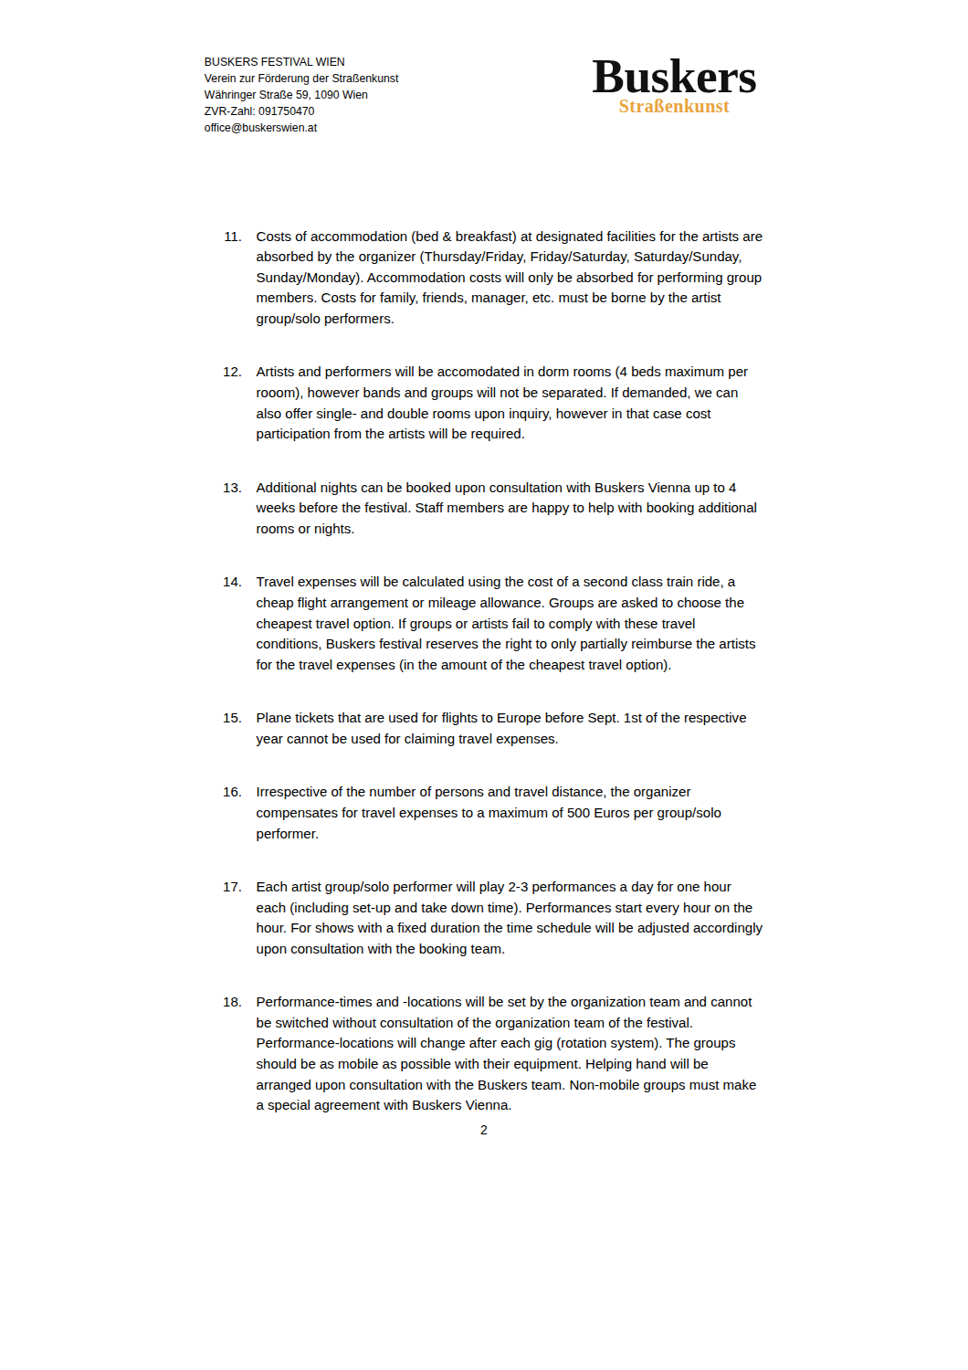BUSKERS FESTIVAL WIEN
Verein zur Förderung der Straßenkunst
Währinger Straße 59, 1090 Wien
ZVR-Zahl: 091750470
office@buskerswien.at
Buskers Straßenkunst
Costs of accommodation (bed & breakfast) at designated facilities for the artists are absorbed by the organizer (Thursday/Friday, Friday/Saturday, Saturday/Sunday, Sunday/Monday). Accommodation costs will only be absorbed for performing group members. Costs for family, friends, manager, etc. must be borne by the artist group/solo performers.
Artists and performers will be accomodated in dorm rooms (4 beds maximum per rooom), however bands and groups will not be separated. If demanded, we can also offer single- and double rooms upon inquiry, however in that case cost participation from the artists will be required.
Additional nights can be booked upon consultation with Buskers Vienna up to 4 weeks before the festival. Staff members are happy to help with booking additional rooms or nights.
Travel expenses will be calculated using the cost of a second class train ride, a cheap flight arrangement or mileage allowance. Groups are asked to choose the cheapest travel option. If groups or artists fail to comply with these travel conditions, Buskers festival reserves the right to only partially reimburse the artists for the travel expenses (in the amount of the cheapest travel option).
Plane tickets that are used for flights to Europe before Sept. 1st of the respective year cannot be used for claiming travel expenses.
Irrespective of the number of persons and travel distance, the organizer compensates for travel expenses to a maximum of 500 Euros per group/solo performer.
Each artist group/solo performer will play 2-3 performances a day for one hour each (including set-up and take down time). Performances start every hour on the hour. For shows with a fixed duration the time schedule will be adjusted accordingly upon consultation with the booking team.
Performance-times and -locations will be set by the organization team and cannot be switched without consultation of the organization team of the festival. Performance-locations will change after each gig (rotation system). The groups should be as mobile as possible with their equipment. Helping hand will be arranged upon consultation with the Buskers team. Non-mobile groups must make a special agreement with Buskers Vienna.
2